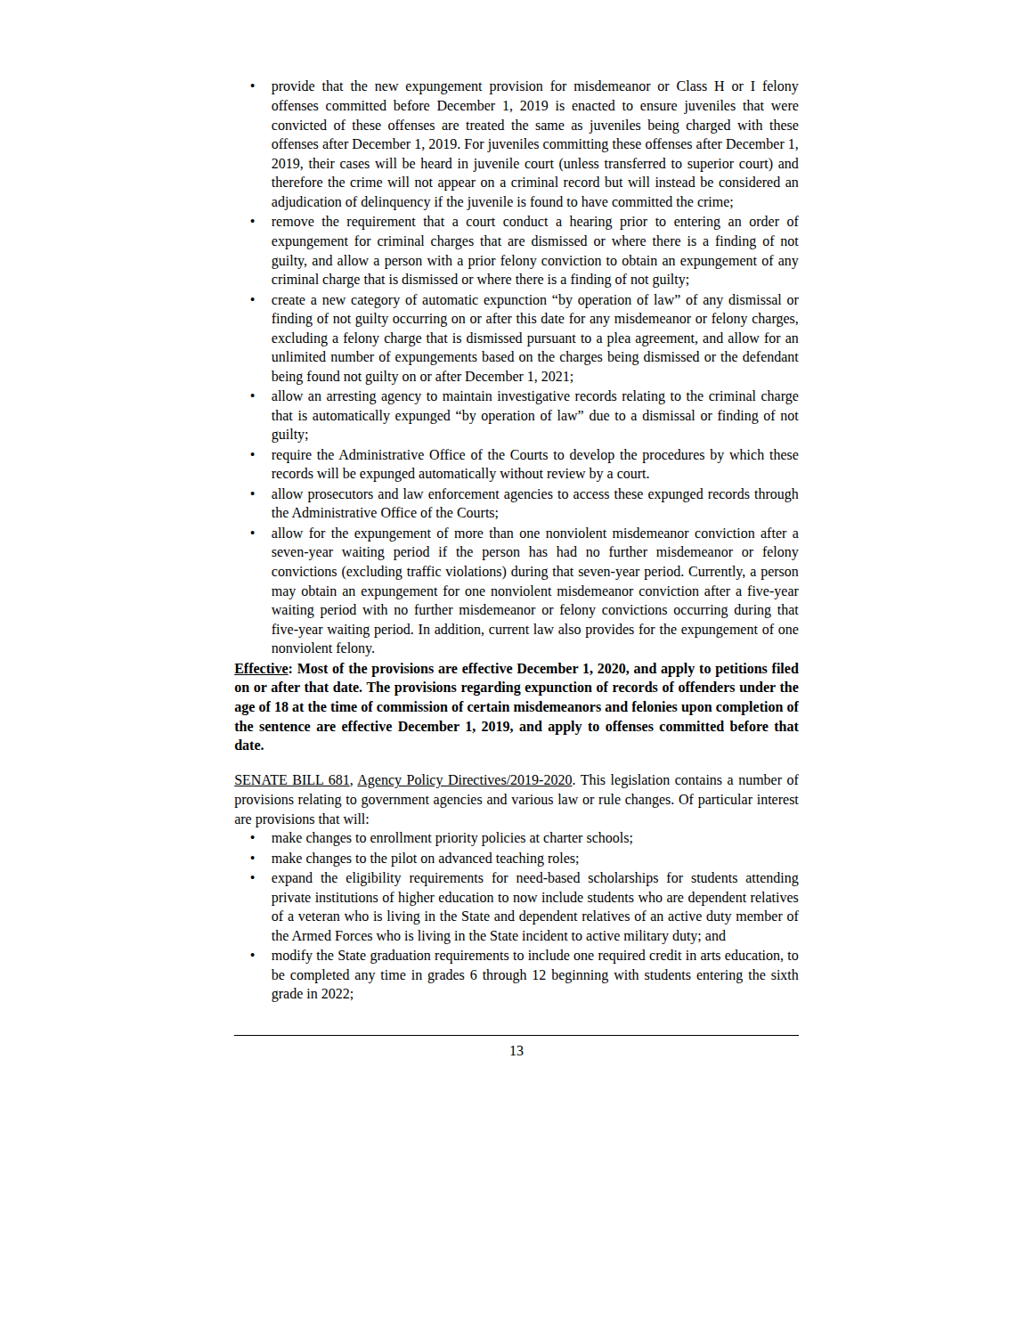provide that the new expungement provision for misdemeanor or Class H or I felony offenses committed before December 1, 2019 is enacted to ensure juveniles that were convicted of these offenses are treated the same as juveniles being charged with these offenses after December 1, 2019. For juveniles committing these offenses after December 1, 2019, their cases will be heard in juvenile court (unless transferred to superior court) and therefore the crime will not appear on a criminal record but will instead be considered an adjudication of delinquency if the juvenile is found to have committed the crime;
remove the requirement that a court conduct a hearing prior to entering an order of expungement for criminal charges that are dismissed or where there is a finding of not guilty, and allow a person with a prior felony conviction to obtain an expungement of any criminal charge that is dismissed or where there is a finding of not guilty;
create a new category of automatic expunction “by operation of law” of any dismissal or finding of not guilty occurring on or after this date for any misdemeanor or felony charges, excluding a felony charge that is dismissed pursuant to a plea agreement, and allow for an unlimited number of expungements based on the charges being dismissed or the defendant being found not guilty on or after December 1, 2021;
allow an arresting agency to maintain investigative records relating to the criminal charge that is automatically expunged “by operation of law” due to a dismissal or finding of not guilty;
require the Administrative Office of the Courts to develop the procedures by which these records will be expunged automatically without review by a court.
allow prosecutors and law enforcement agencies to access these expunged records through the Administrative Office of the Courts;
allow for the expungement of more than one nonviolent misdemeanor conviction after a seven-year waiting period if the person has had no further misdemeanor or felony convictions (excluding traffic violations) during that seven-year period. Currently, a person may obtain an expungement for one nonviolent misdemeanor conviction after a five-year waiting period with no further misdemeanor or felony convictions occurring during that five-year waiting period. In addition, current law also provides for the expungement of one nonviolent felony.
Effective: Most of the provisions are effective December 1, 2020, and apply to petitions filed on or after that date. The provisions regarding expunction of records of offenders under the age of 18 at the time of commission of certain misdemeanors and felonies upon completion of the sentence are effective December 1, 2019, and apply to offenses committed before that date.
SENATE BILL 681, Agency Policy Directives/2019-2020. This legislation contains a number of provisions relating to government agencies and various law or rule changes. Of particular interest are provisions that will:
make changes to enrollment priority policies at charter schools;
make changes to the pilot on advanced teaching roles;
expand the eligibility requirements for need-based scholarships for students attending private institutions of higher education to now include students who are dependent relatives of a veteran who is living in the State and dependent relatives of an active duty member of the Armed Forces who is living in the State incident to active military duty; and
modify the State graduation requirements to include one required credit in arts education, to be completed any time in grades 6 through 12 beginning with students entering the sixth grade in 2022;
13